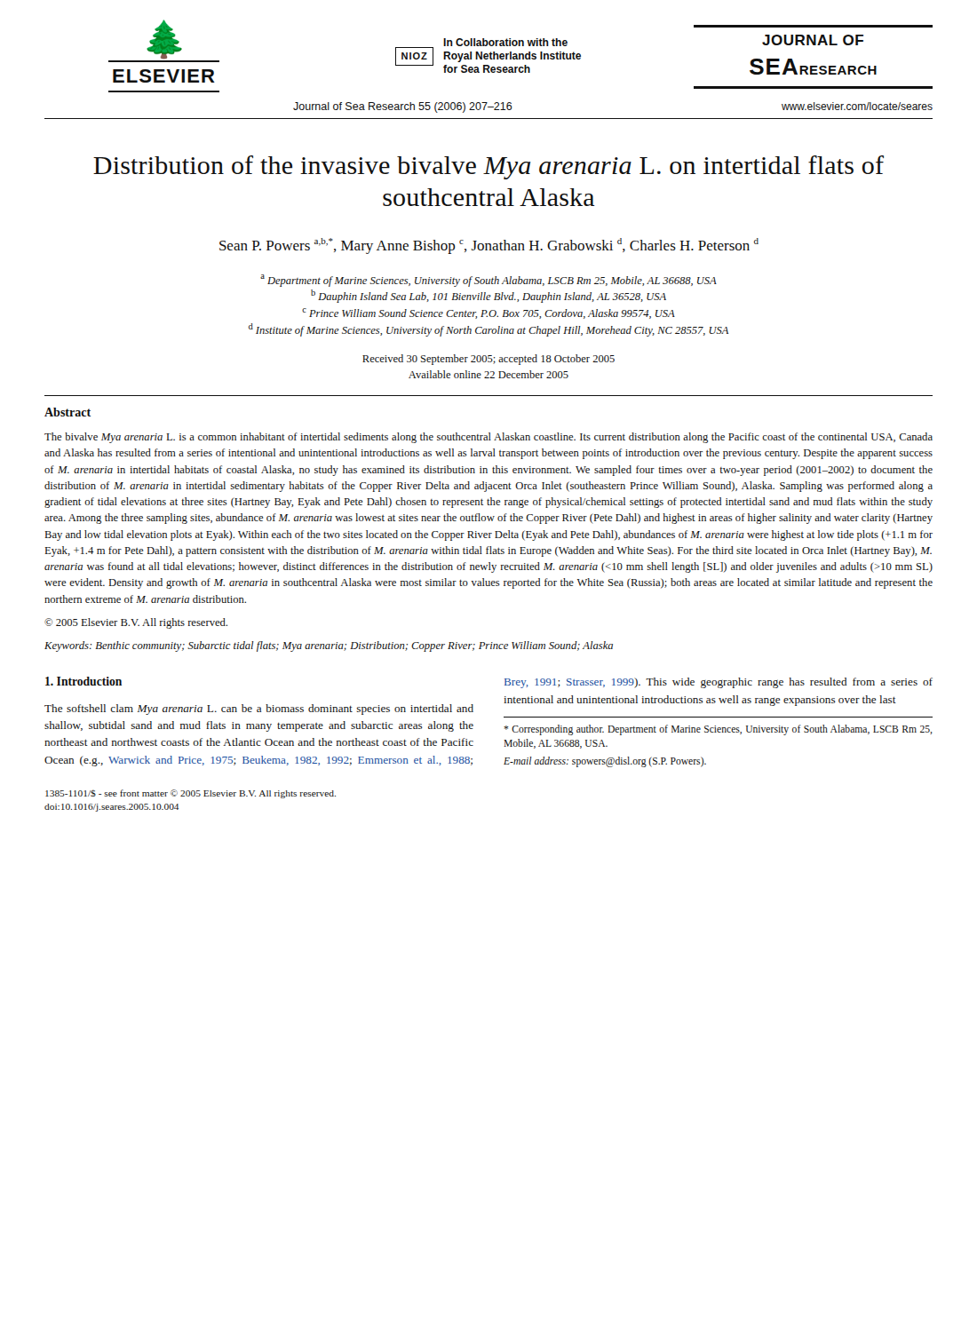🌲
ELSEVIER
NIOZ In Collaboration with the Royal Netherlands Institute for Sea Research
JOURNAL OF
SEARESEARCH
Journal of Sea Research 55 (2006) 207–216 www.elsevier.com/locate/seares
Distribution of the invasive bivalve Mya arenaria L. on intertidal flats of southcentral Alaska
Sean P. Powers a,b,*, Mary Anne Bishop c, Jonathan H. Grabowski d, Charles H. Peterson d
aDepartment of Marine Sciences, University of South Alabama, LSCB Rm 25, Mobile, AL 36688, USA
bDauphin Island Sea Lab, 101 Bienville Blvd., Dauphin Island, AL 36528, USA
cPrince William Sound Science Center, P.O. Box 705, Cordova, Alaska 99574, USA
dInstitute of Marine Sciences, University of North Carolina at Chapel Hill, Morehead City, NC 28557, USA
Received 30 September 2005; accepted 18 October 2005 Available online 22 December 2005
Abstract
The bivalve Mya arenaria L. is a common inhabitant of intertidal sediments along the southcentral Alaskan coastline. Its current distribution along the Pacific coast of the continental USA, Canada and Alaska has resulted from a series of intentional and unintentional introductions as well as larval transport between points of introduction over the previous century. Despite the apparent success of M. arenaria in intertidal habitats of coastal Alaska, no study has examined its distribution in this environment. We sampled four times over a two-year period (2001–2002) to document the distribution of M. arenaria in intertidal sedimentary habitats of the Copper River Delta and adjacent Orca Inlet (southeastern Prince William Sound), Alaska. Sampling was performed along a gradient of tidal elevations at three sites (Hartney Bay, Eyak and Pete Dahl) chosen to represent the range of physical/chemical settings of protected intertidal sand and mud flats within the study area. Among the three sampling sites, abundance of M. arenaria was lowest at sites near the outflow of the Copper River (Pete Dahl) and highest in areas of higher salinity and water clarity (Hartney Bay and low tidal elevation plots at Eyak). Within each of the two sites located on the Copper River Delta (Eyak and Pete Dahl), abundances of M. arenaria were highest at low tide plots (+1.1 m for Eyak, +1.4 m for Pete Dahl), a pattern consistent with the distribution of M. arenaria within tidal flats in Europe (Wadden and White Seas). For the third site located in Orca Inlet (Hartney Bay), M. arenaria was found at all tidal elevations; however, distinct differences in the distribution of newly recruited M. arenaria (<10 mm shell length [SL]) and older juveniles and adults (>10 mm SL) were evident. Density and growth of M. arenaria in southcentral Alaska were most similar to values reported for the White Sea (Russia); both areas are located at similar latitude and represent the northern extreme of M. arenaria distribution.
© 2005 Elsevier B.V. All rights reserved.
Keywords: Benthic community; Subarctic tidal flats; Mya arenaria; Distribution; Copper River; Prince William Sound; Alaska
1. Introduction
The softshell clam Mya arenaria L. can be a biomass dominant species on intertidal and shallow, subtidal sand and mud flats in many temperate and subarctic areas along the northeast and northwest coasts of the Atlantic Ocean and the northeast coast of the Pacific Ocean (e.g., Warwick and Price, 1975; Beukema, 1982, 1992; Emmerson et al., 1988; Brey, 1991; Strasser, 1999). This wide geographic range has resulted from a series of intentional and unintentional introductions as well as range expansions over the last
* Corresponding author. Department of Marine Sciences, University of South Alabama, LSCB Rm 25, Mobile, AL 36688, USA.
E-mail address: spowers@disl.org (S.P. Powers).
1385-1101/$ - see front matter © 2005 Elsevier B.V. All rights reserved. doi:10.1016/j.seares.2005.10.004